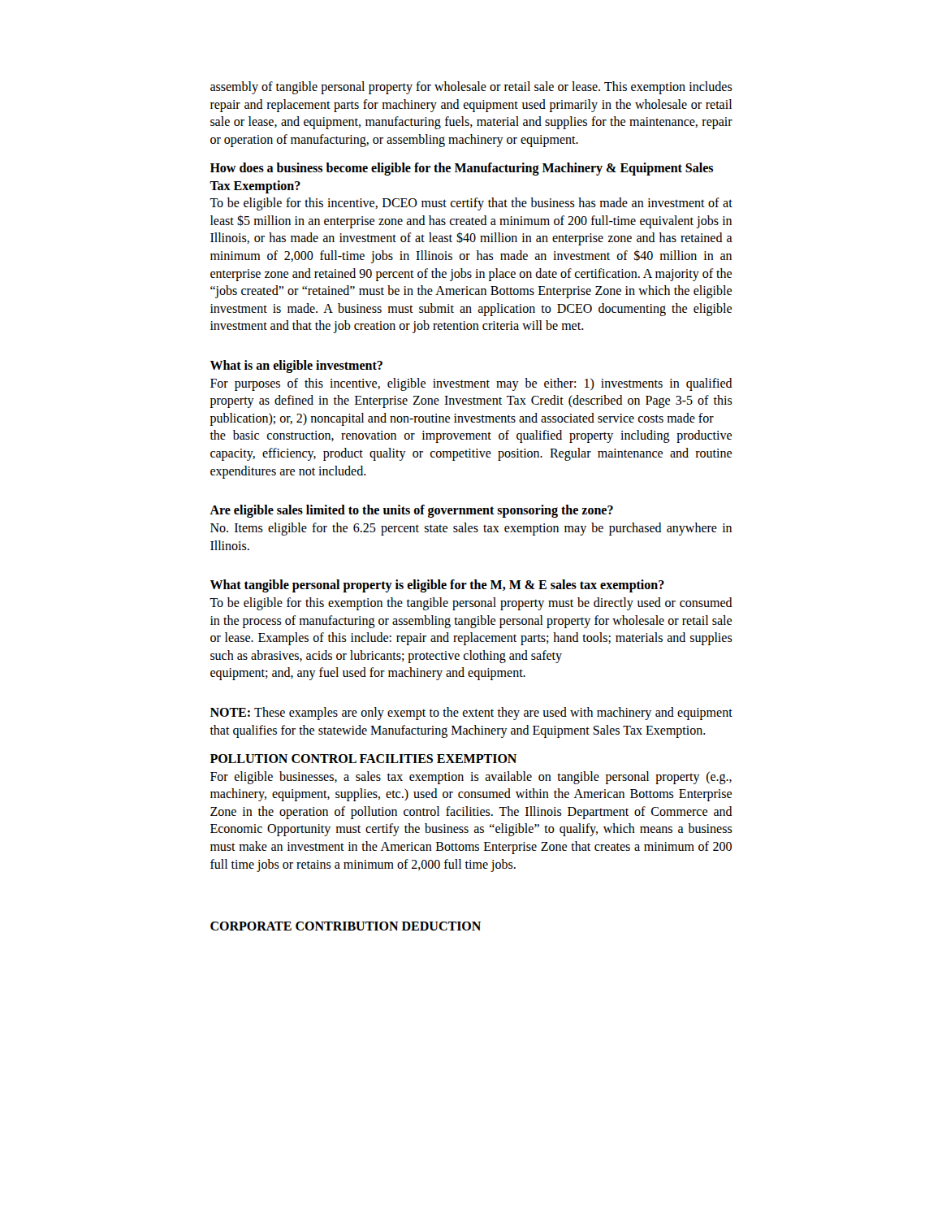assembly of tangible personal property for wholesale or retail sale or lease. This exemption includes repair and replacement parts for machinery and equipment used primarily in the wholesale or retail sale or lease, and equipment, manufacturing fuels, material and supplies for the maintenance, repair or operation of manufacturing, or assembling machinery or equipment.
How does a business become eligible for the Manufacturing Machinery & Equipment Sales Tax Exemption?
To be eligible for this incentive, DCEO must certify that the business has made an investment of at least $5 million in an enterprise zone and has created a minimum of 200 full-time equivalent jobs in Illinois, or has made an investment of at least $40 million in an enterprise zone and has retained a minimum of 2,000 full-time jobs in Illinois or has made an investment of $40 million in an enterprise zone and retained 90 percent of the jobs in place on date of certification. A majority of the “jobs created” or “retained” must be in the American Bottoms Enterprise Zone in which the eligible investment is made. A business must submit an application to DCEO documenting the eligible investment and that the job creation or job retention criteria will be met.
What is an eligible investment?
For purposes of this incentive, eligible investment may be either: 1) investments in qualified property as defined in the Enterprise Zone Investment Tax Credit (described on Page 3-5 of this publication); or, 2) noncapital and non-routine investments and associated service costs made for
the basic construction, renovation or improvement of qualified property including productive capacity, efficiency, product quality or competitive position. Regular maintenance and routine expenditures are not included.
Are eligible sales limited to the units of government sponsoring the zone?
No. Items eligible for the 6.25 percent state sales tax exemption may be purchased anywhere in Illinois.
What tangible personal property is eligible for the M, M & E sales tax exemption?
To be eligible for this exemption the tangible personal property must be directly used or consumed in the process of manufacturing or assembling tangible personal property for wholesale or retail sale or lease. Examples of this include: repair and replacement parts; hand tools; materials and supplies such as abrasives, acids or lubricants; protective clothing and safety
equipment; and, any fuel used for machinery and equipment.
NOTE: These examples are only exempt to the extent they are used with machinery and equipment that qualifies for the statewide Manufacturing Machinery and Equipment Sales Tax Exemption.
POLLUTION CONTROL FACILITIES EXEMPTION
For eligible businesses, a sales tax exemption is available on tangible personal property (e.g., machinery, equipment, supplies, etc.) used or consumed within the American Bottoms Enterprise Zone in the operation of pollution control facilities. The Illinois Department of Commerce and Economic Opportunity must certify the business as “eligible” to qualify, which means a business must make an investment in the American Bottoms Enterprise Zone that creates a minimum of 200 full time jobs or retains a minimum of 2,000 full time jobs.
CORPORATE CONTRIBUTION DEDUCTION